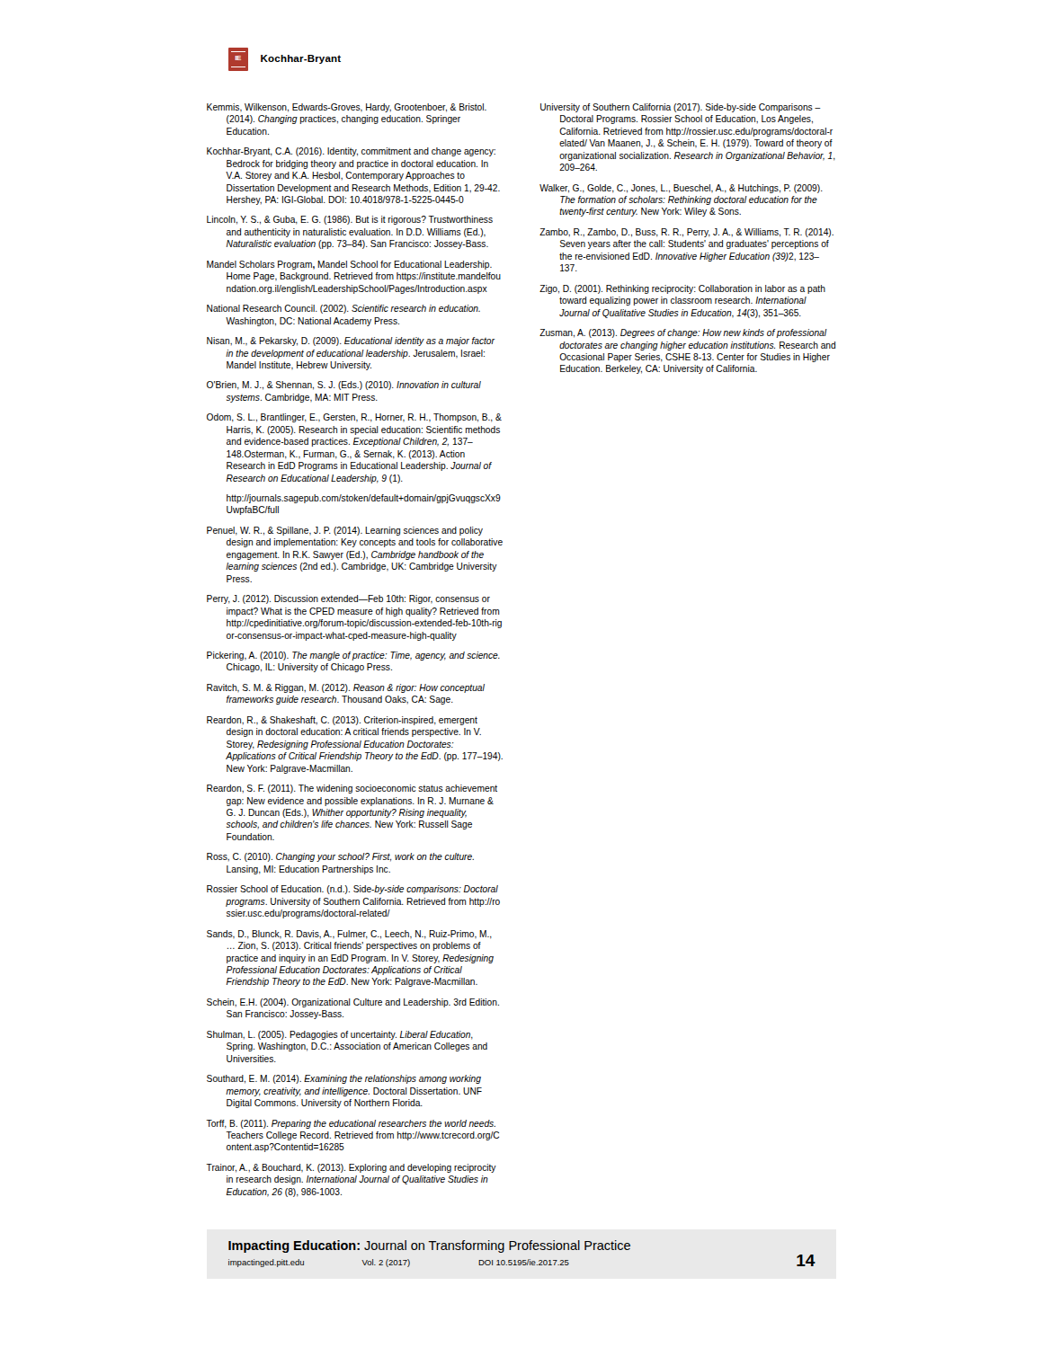IE
Kochhar-Bryant
Kemmis, Wilkenson, Edwards-Groves, Hardy, Grootenboer, & Bristol. (2014). Changing practices, changing education. Springer Education.
Kochhar-Bryant, C.A. (2016). Identity, commitment and change agency: Bedrock for bridging theory and practice in doctoral education. In V.A. Storey and K.A. Hesbol, Contemporary Approaches to Dissertation Development and Research Methods, Edition 1, 29-42. Hershey, PA: IGI-Global. DOI: 10.4018/978-1-5225-0445-0
Lincoln, Y. S., & Guba, E. G. (1986). But is it rigorous? Trustworthiness and authenticity in naturalistic evaluation. In D.D. Williams (Ed.), Naturalistic evaluation (pp. 73–84). San Francisco: Jossey-Bass.
Mandel Scholars Program, Mandel School for Educational Leadership. Home Page, Background. Retrieved from https://institute.mandelfoundation.org.il/english/LeadershipSchool/Pages/Introduction.aspx
National Research Council. (2002). Scientific research in education. Washington, DC: National Academy Press.
Nisan, M., & Pekarsky, D. (2009). Educational identity as a major factor in the development of educational leadership. Jerusalem, Israel: Mandel Institute, Hebrew University.
O'Brien, M. J., & Shennan, S. J. (Eds.) (2010). Innovation in cultural systems. Cambridge, MA: MIT Press.
Odom, S. L., Brantlinger, E., Gersten, R., Horner, R. H., Thompson, B., & Harris, K. (2005). Research in special education: Scientific methods and evidence-based practices. Exceptional Children, 2, 137–148.Osterman, K., Furman, G., & Sernak, K. (2013). Action Research in EdD Programs in Educational Leadership. Journal of Research on Educational Leadership, 9 (1).
http://journals.sagepub.com/stoken/default+domain/gpjGvuqgscXx9UwpfaBC/full
Penuel, W. R., & Spillane, J. P. (2014). Learning sciences and policy design and implementation: Key concepts and tools for collaborative engagement. In R.K. Sawyer (Ed.), Cambridge handbook of the learning sciences (2nd ed.). Cambridge, UK: Cambridge University Press.
Perry, J. (2012). Discussion extended—Feb 10th: Rigor, consensus or impact? What is the CPED measure of high quality? Retrieved from http://cpedinitiative.org/forum-topic/discussion-extended-feb-10th-rigor-consensus-or-impact-what-cped-measure-high-quality
Pickering, A. (2010). The mangle of practice: Time, agency, and science. Chicago, IL: University of Chicago Press.
Ravitch, S. M. & Riggan, M. (2012). Reason & rigor: How conceptual frameworks guide research. Thousand Oaks, CA: Sage.
Reardon, R., & Shakeshaft, C. (2013). Criterion-inspired, emergent design in doctoral education: A critical friends perspective. In V. Storey, Redesigning Professional Education Doctorates: Applications of Critical Friendship Theory to the EdD. (pp. 177–194). New York: Palgrave-Macmillan.
Reardon, S. F. (2011). The widening socioeconomic status achievement gap: New evidence and possible explanations. In R. J. Murnane & G. J. Duncan (Eds.), Whither opportunity? Rising inequality, schools, and children's life chances. New York: Russell Sage Foundation.
Ross, C. (2010). Changing your school? First, work on the culture. Lansing, MI: Education Partnerships Inc.
Rossier School of Education. (n.d.). Side-by-side comparisons: Doctoral programs. University of Southern California. Retrieved from http://rossier.usc.edu/programs/doctoral-related/
Sands, D., Blunck, R. Davis, A., Fulmer, C., Leech, N., Ruiz-Primo, M., … Zion, S. (2013). Critical friends' perspectives on problems of practice and inquiry in an EdD Program. In V. Storey, Redesigning Professional Education Doctorates: Applications of Critical Friendship Theory to the EdD. New York: Palgrave-Macmillan.
Schein, E.H. (2004). Organizational Culture and Leadership. 3rd Edition. San Francisco: Jossey-Bass.
Shulman, L. (2005). Pedagogies of uncertainty. Liberal Education, Spring. Washington, D.C.: Association of American Colleges and Universities.
Southard, E. M. (2014). Examining the relationships among working memory, creativity, and intelligence. Doctoral Dissertation. UNF Digital Commons. University of Northern Florida.
Torff, B. (2011). Preparing the educational researchers the world needs. Teachers College Record. Retrieved from http://www.tcrecord.org/Content.asp?Contentid=16285
Trainor, A., & Bouchard, K. (2013). Exploring and developing reciprocity in research design. International Journal of Qualitative Studies in Education, 26 (8), 986-1003.
University of Southern California (2017). Side-by-side Comparisons – Doctoral Programs. Rossier School of Education, Los Angeles, California. Retrieved from http://rossier.usc.edu/programs/doctoral-related/ Van Maanen, J., & Schein, E. H. (1979). Toward of theory of organizational socialization. Research in Organizational Behavior, 1, 209–264.
Walker, G., Golde, C., Jones, L., Bueschel, A., & Hutchings, P. (2009). The formation of scholars: Rethinking doctoral education for the twenty-first century. New York: Wiley & Sons.
Zambo, R., Zambo, D., Buss, R. R., Perry, J. A., & Williams, T. R. (2014). Seven years after the call: Students' and graduates' perceptions of the re-envisioned EdD. Innovative Higher Education (39) 2, 123–137.
Zigo, D. (2001). Rethinking reciprocity: Collaboration in labor as a path toward equalizing power in classroom research. International Journal of Qualitative Studies in Education, 14(3), 351–365.
Zusman, A. (2013). Degrees of change: How new kinds of professional doctorates are changing higher education institutions. Research and Occasional Paper Series, CSHE 8-13. Center for Studies in Higher Education. Berkeley, CA: University of California.
Impacting Education: Journal on Transforming Professional Practice
impactinged.pitt.edu
Vol. 2 (2017)
DOI 10.5195/ie.2017.25
14